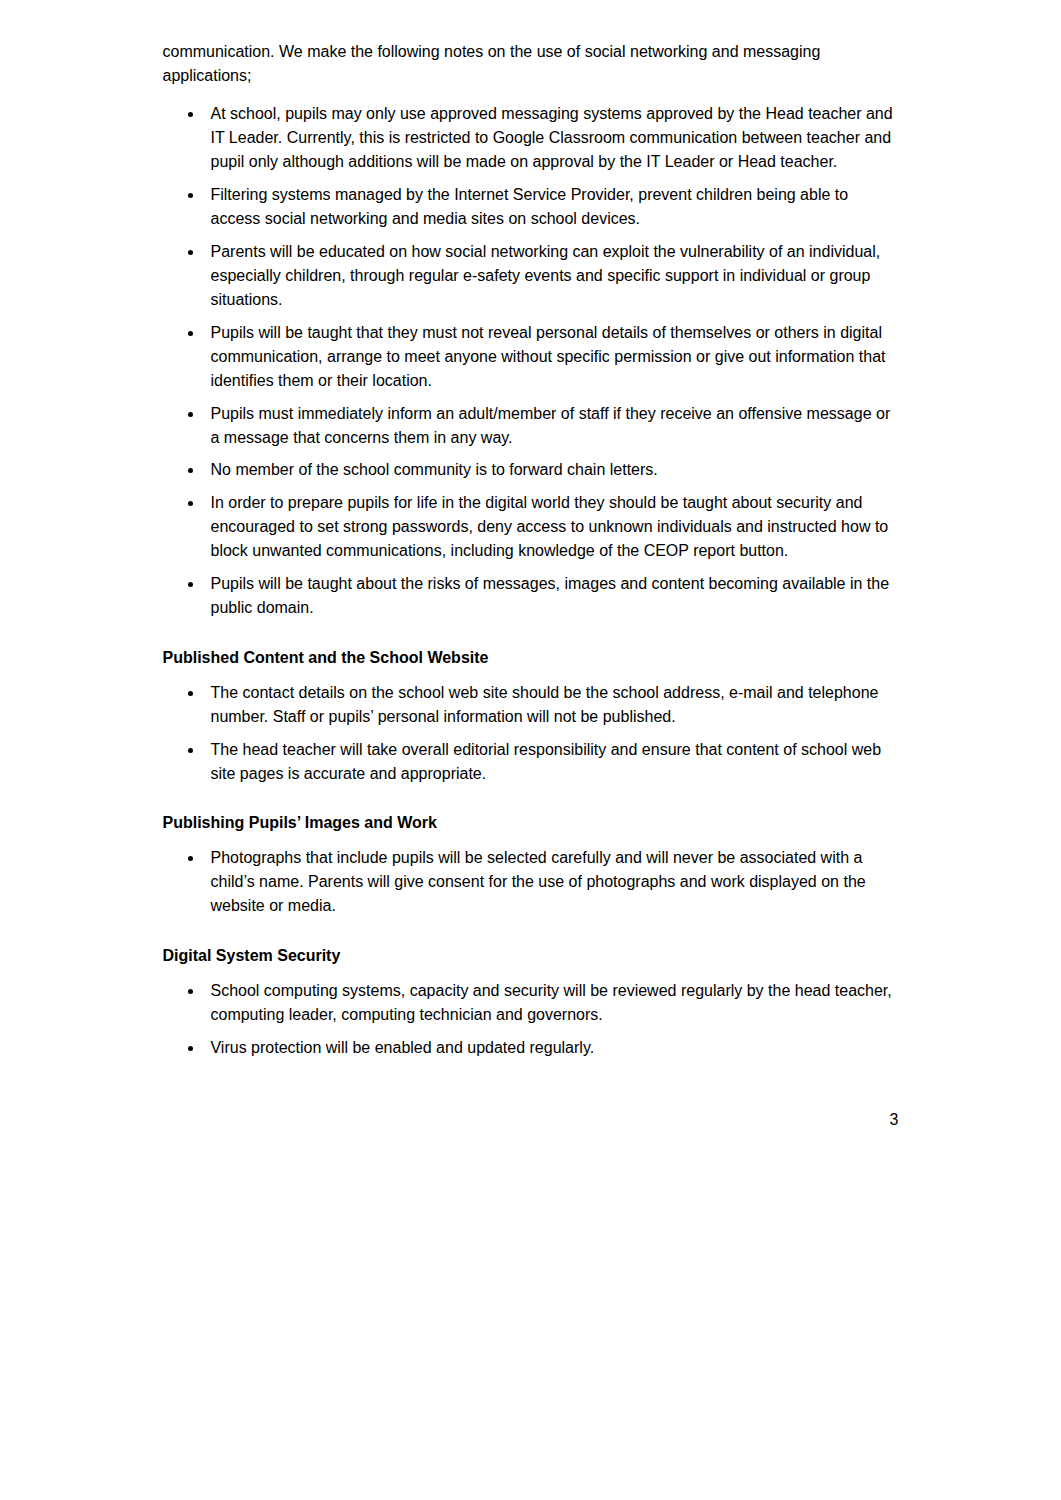communication. We make the following notes on the use of social networking and messaging applications;
At school, pupils may only use approved messaging systems approved by the Head teacher and IT Leader. Currently, this is restricted to Google Classroom communication between teacher and pupil only although additions will be made on approval by the IT Leader or Head teacher.
Filtering systems managed by the Internet Service Provider, prevent children being able to access social networking and media sites on school devices.
Parents will be educated on how social networking can exploit the vulnerability of an individual, especially children, through regular e-safety events and specific support in individual or group situations.
Pupils will be taught that they must not reveal personal details of themselves or others in digital communication, arrange to meet anyone without specific permission or give out information that identifies them or their location.
Pupils must immediately inform an adult/member of staff if they receive an offensive message or a message that concerns them in any way.
No member of the school community is to forward chain letters.
In order to prepare pupils for life in the digital world they should be taught about security and encouraged to set strong passwords, deny access to unknown individuals and instructed how to block unwanted communications, including knowledge of the CEOP report button.
Pupils will be taught about the risks of messages, images and content becoming available in the public domain.
Published Content and the School Website
The contact details on the school web site should be the school address, e-mail and telephone number. Staff or pupils’ personal information will not be published.
The head teacher will take overall editorial responsibility and ensure that content of school web site pages is accurate and appropriate.
Publishing Pupils’ Images and Work
Photographs that include pupils will be selected carefully and will never be associated with a child’s name. Parents will give consent for the use of photographs and work displayed on the website or media.
Digital System Security
School computing systems, capacity and security will be reviewed regularly by the head teacher, computing leader, computing technician and governors.
Virus protection will be enabled and updated regularly.
3